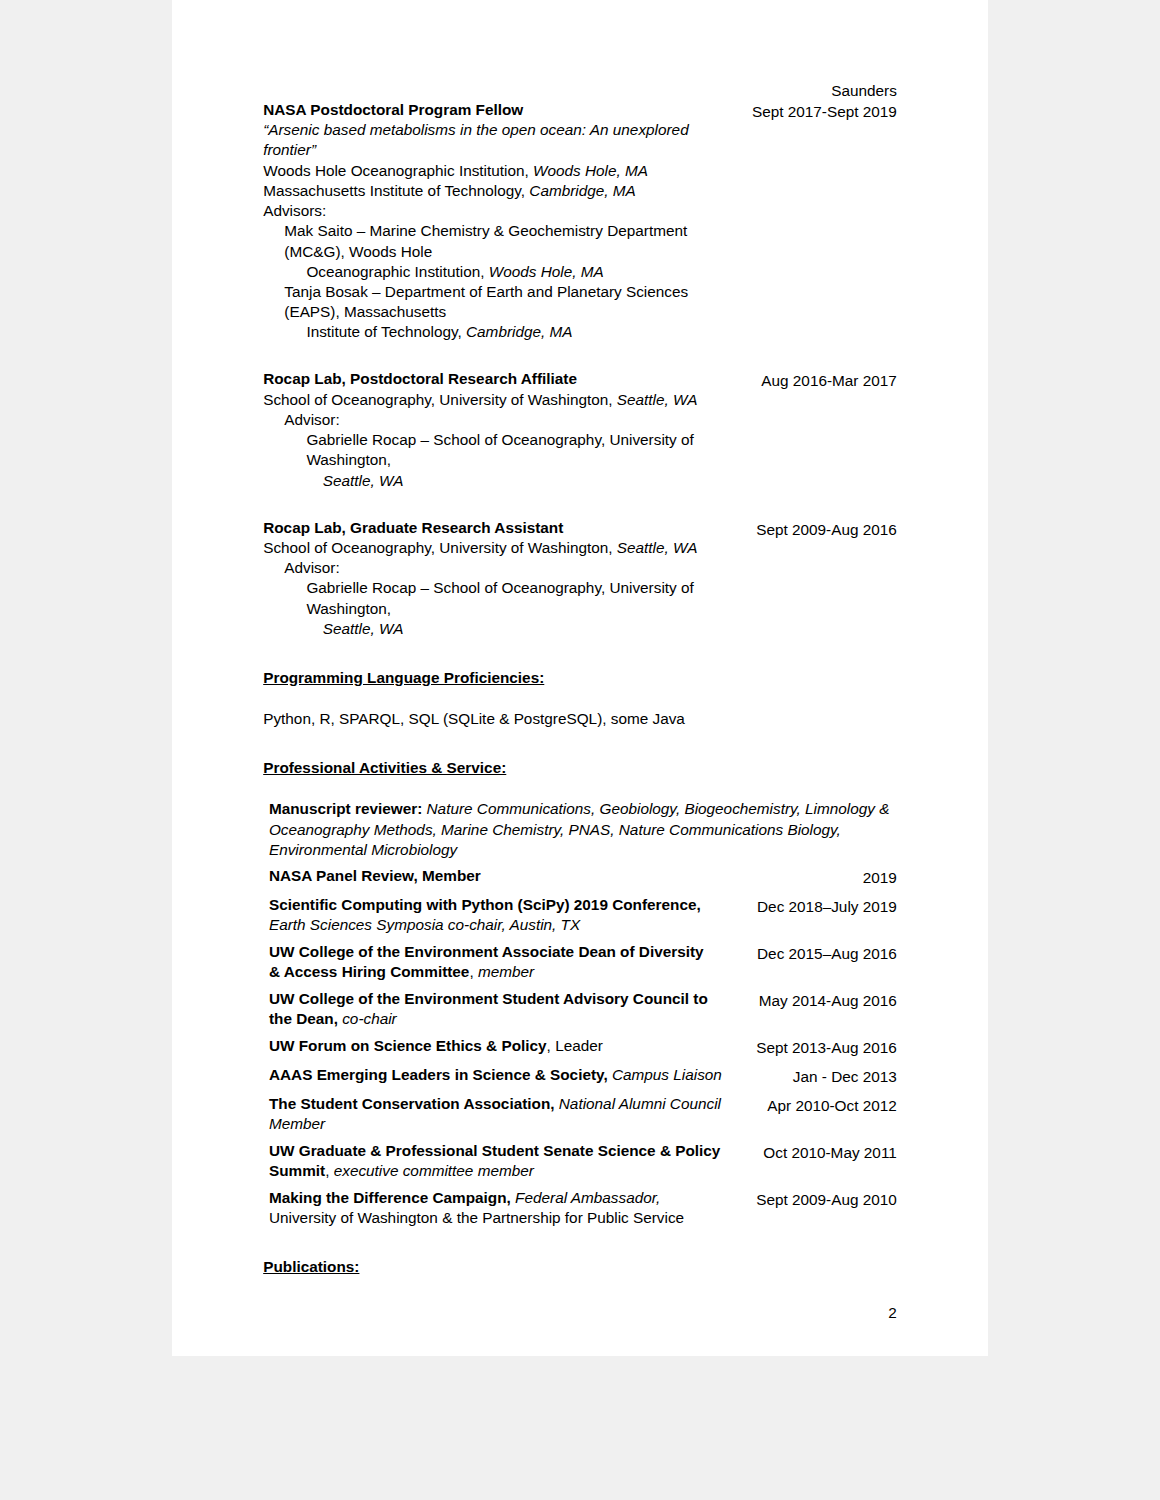Saunders
NASA Postdoctoral Program Fellow
“Arsenic based metabolisms in the open ocean: An unexplored frontier”
Woods Hole Oceanographic Institution, Woods Hole, MA
Massachusetts Institute of Technology, Cambridge, MA
Advisors:
Mak Saito – Marine Chemistry & Geochemistry Department (MC&G), Woods Hole
Oceanographic Institution, Woods Hole, MA
Tanja Bosak – Department of Earth and Planetary Sciences (EAPS), Massachusetts
Institute of Technology, Cambridge, MA
Sept 2017-Sept 2019
Rocap Lab, Postdoctoral Research Affiliate
School of Oceanography, University of Washington, Seattle, WA
Advisor:
Gabrielle Rocap – School of Oceanography, University of Washington,
Seattle, WA
Aug 2016-Mar 2017
Rocap Lab, Graduate Research Assistant
School of Oceanography, University of Washington, Seattle, WA
Advisor:
Gabrielle Rocap – School of Oceanography, University of Washington,
Seattle, WA
Sept 2009-Aug 2016
Programming Language Proficiencies:
Python, R, SPARQL, SQL (SQLite & PostgreSQL), some Java
Professional Activities & Service:
Manuscript reviewer: Nature Communications, Geobiology, Biogeochemistry, Limnology & Oceanography Methods, Marine Chemistry, PNAS, Nature Communications Biology, Environmental Microbiology
NASA Panel Review, Member
2019
Scientific Computing with Python (SciPy) 2019 Conference, Earth Sciences Symposia co-chair, Austin, TX
Dec 2018–July 2019
UW College of the Environment Associate Dean of Diversity & Access Hiring Committee, member
Dec 2015–Aug 2016
UW College of the Environment Student Advisory Council to the Dean, co-chair
May 2014-Aug 2016
UW Forum on Science Ethics & Policy, Leader
Sept 2013-Aug 2016
AAAS Emerging Leaders in Science & Society, Campus Liaison
Jan - Dec 2013
The Student Conservation Association, National Alumni Council Member
Apr 2010-Oct 2012
UW Graduate & Professional Student Senate Science & Policy Summit, executive committee member
Oct 2010-May 2011
Making the Difference Campaign, Federal Ambassador, University of Washington & the Partnership for Public Service
Sept 2009-Aug 2010
Publications:
2